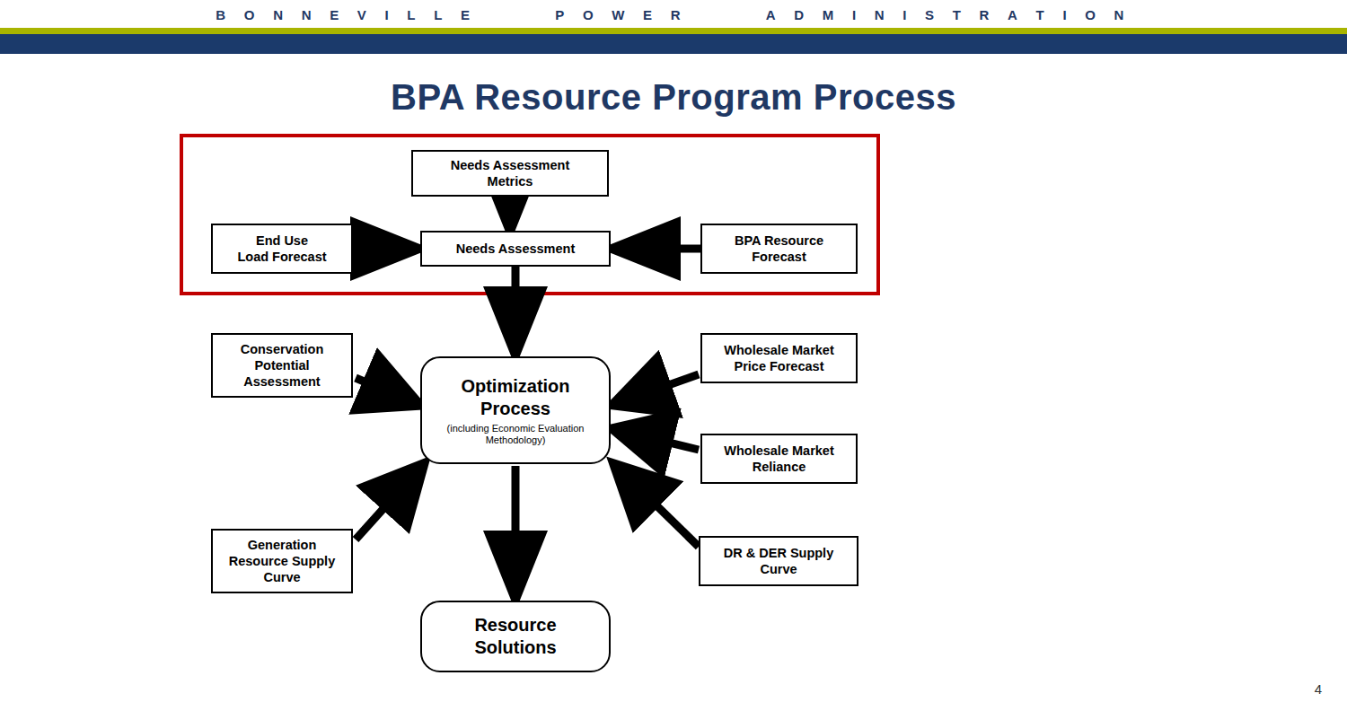B O N N E V I L L E P O W E R A D M I N I S T R A T I O N
BPA Resource Program Process
Needs Assessment
Metrics
End Use
Load Forecast
Needs Assessment
BPA Resource
Forecast
Conservation
Potential
Assessment
Optimization
Process (including Economic Evaluation
Methodology)
Wholesale Market
Price Forecast
Wholesale Market
Reliance
Generation
Resource Supply
Curve
DR & DER Supply
Curve
Resource
Solutions
4